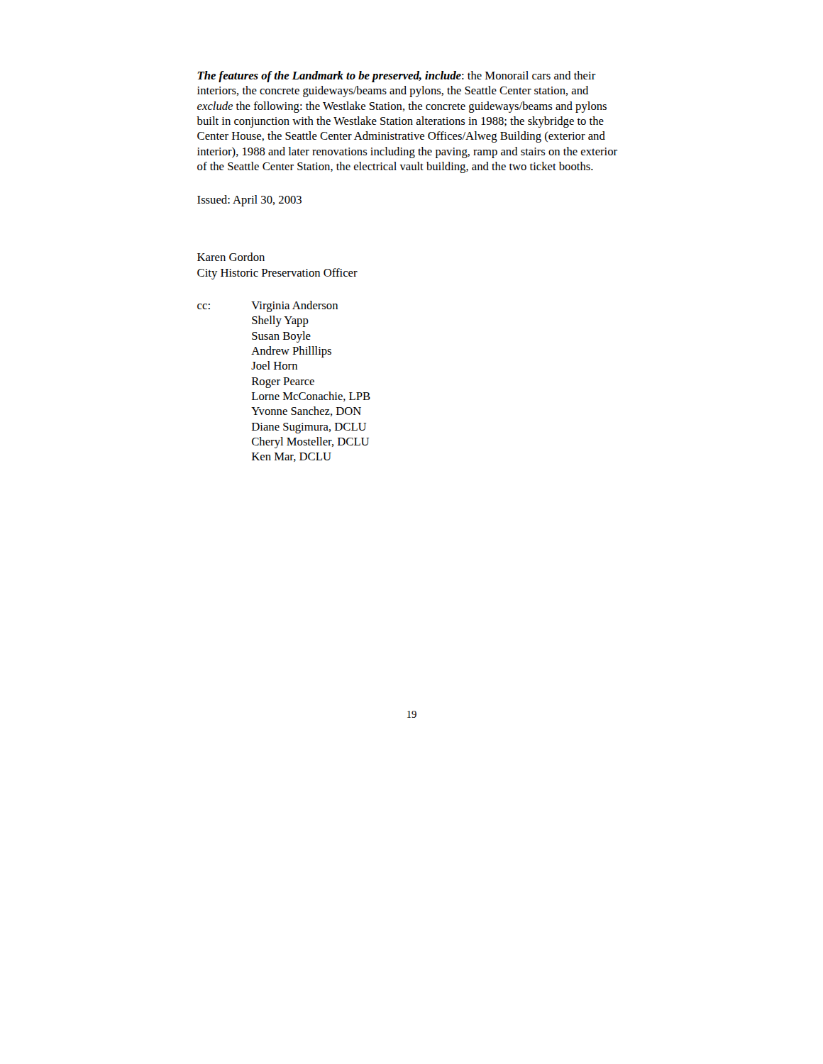The features of the Landmark to be preserved, include: the Monorail cars and their interiors, the concrete guideways/beams and pylons, the Seattle Center station, and exclude the following: the Westlake Station, the concrete guideways/beams and pylons built in conjunction with the Westlake Station alterations in 1988; the skybridge to the Center House, the Seattle Center Administrative Offices/Alweg Building (exterior and interior), 1988 and later renovations including the paving, ramp and stairs on the exterior of the Seattle Center Station, the electrical vault building, and the two ticket booths.
Issued: April 30, 2003
Karen Gordon
City Historic Preservation Officer
cc:
Virginia Anderson
Shelly Yapp
Susan Boyle
Andrew Philllips
Joel Horn
Roger Pearce
Lorne McConachie, LPB
Yvonne Sanchez, DON
Diane Sugimura, DCLU
Cheryl Mosteller, DCLU
Ken Mar, DCLU
19